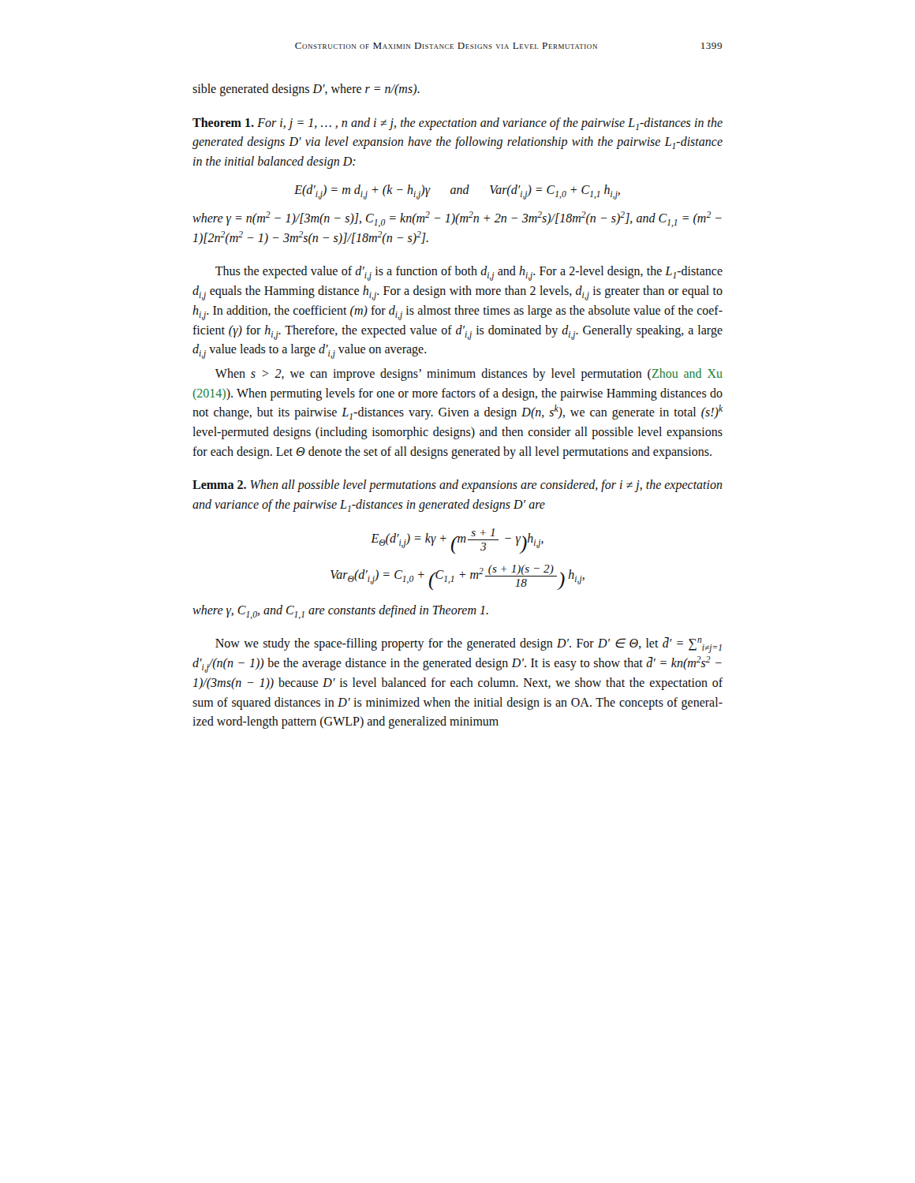Construction of Maximin Distance Designs via Level Permutation 1399
sible generated designs D′, where r = n/(ms).
Theorem 1. For i, j = 1, … , n and i ≠ j, the expectation and variance of the pairwise L1-distances in the generated designs D′ via level expansion have the following relationship with the pairwise L1-distance in the initial balanced design D:
E(d′i,j) = m di,j + (k − hi,j)γ and Var(d′i,j) = C1,0 + C1,1 hi,j,
where γ = n(m2 − 1)/[3m(n − s)], C1,0 = kn(m2 − 1)(m2n + 2n − 3m2s)/[18m2(n − s)2], and C1,1 = (m2 − 1)[2n2(m2 − 1) − 3m2s(n − s)]/[18m2(n − s)2].
Thus the expected value of d′i,j is a function of both di,j and hi,j. For a 2-level design, the L1-distance di,j equals the Hamming distance hi,j. For a design with more than 2 levels, di,j is greater than or equal to hi,j. In addition, the coefficient (m) for di,j is almost three times as large as the absolute value of the coefficient (γ) for hi,j. Therefore, the expected value of d′i,j is dominated by di,j. Generally speaking, a large di,j value leads to a large d′i,j value on average.
When s > 2, we can improve designs’ minimum distances by level permutation (Zhou and Xu (2014)). When permuting levels for one or more factors of a design, the pairwise Hamming distances do not change, but its pairwise L1-distances vary. Given a design D(n, sk), we can generate in total (s!)k level-permuted designs (including isomorphic designs) and then consider all possible level expansions for each design. Let Θ denote the set of all designs generated by all level permutations and expansions.
Lemma 2. When all possible level permutations and expansions are considered, for i ≠ j, the expectation and variance of the pairwise L1-distances in generated designs D′ are
EΘ(d′i,j) = kγ + (ms + 13 − γ) hi,j,
VarΘ(d′i,j) = C1,0 + (C1,1 + m2(s + 1)(s − 2) 18) hi,j,
where γ, C1,0, and C1,1 are constants defined in Theorem 1.
Now we study the space-filling property for the generated design D′. For D′ ∈ Θ, let d̄′ = ∑ni≠j=1 d′i,j/(n(n − 1)) be the average distance in the generated design D′. It is easy to show that d̄′ = kn(m2s2 − 1)/(3ms(n − 1)) because D′ is level balanced for each column. Next, we show that the expectation of sum of squared distances in D′ is minimized when the initial design is an OA. The concepts of generalized word-length pattern (GWLP) and generalized minimum